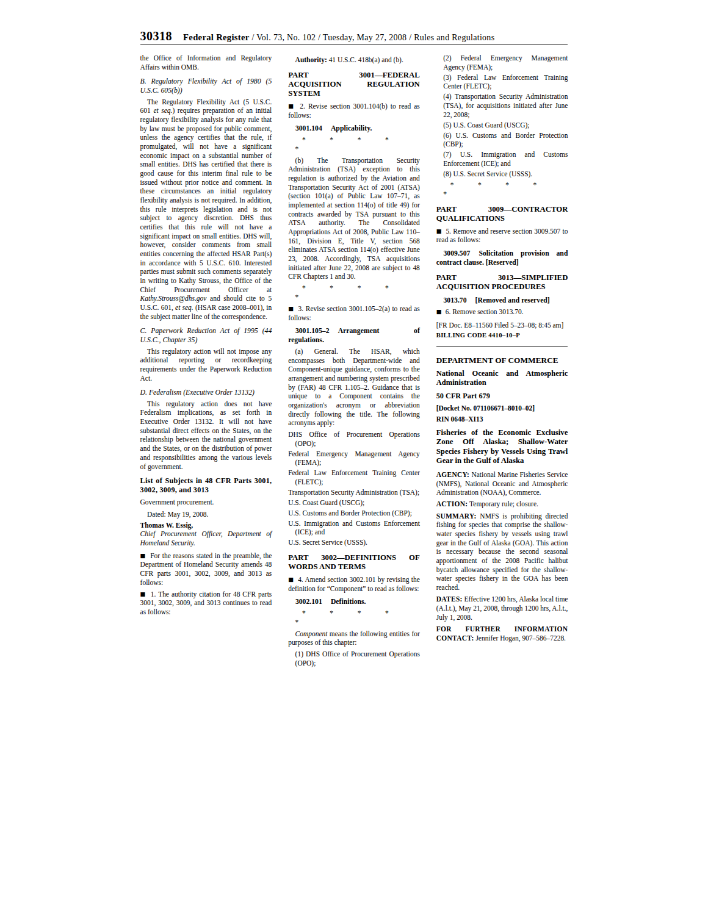30318
Federal Register / Vol. 73, No. 102 / Tuesday, May 27, 2008 / Rules and Regulations
the Office of Information and Regulatory Affairs within OMB.
B. Regulatory Flexibility Act of 1980 (5 U.S.C. 605(b))
The Regulatory Flexibility Act (5 U.S.C. 601 et seq.) requires preparation of an initial regulatory flexibility analysis for any rule that by law must be proposed for public comment, unless the agency certifies that the rule, if promulgated, will not have a significant economic impact on a substantial number of small entities. DHS has certified that there is good cause for this interim final rule to be issued without prior notice and comment. In these circumstances an initial regulatory flexibility analysis is not required. In addition, this rule interprets legislation and is not subject to agency discretion. DHS thus certifies that this rule will not have a significant impact on small entities. DHS will, however, consider comments from small entities concerning the affected HSAR Part(s) in accordance with 5 U.S.C. 610. Interested parties must submit such comments separately in writing to Kathy Strouss, the Office of the Chief Procurement Officer at Kathy.Strouss@dhs.gov and should cite to 5 U.S.C. 601, et seq. (HSAR case 2008–001), in the subject matter line of the correspondence.
C. Paperwork Reduction Act of 1995 (44 U.S.C., Chapter 35)
This regulatory action will not impose any additional reporting or recordkeeping requirements under the Paperwork Reduction Act.
D. Federalism (Executive Order 13132)
This regulatory action does not have Federalism implications, as set forth in Executive Order 13132. It will not have substantial direct effects on the States, on the relationship between the national government and the States, or on the distribution of power and responsibilities among the various levels of government.
List of Subjects in 48 CFR Parts 3001, 3002, 3009, and 3013
Government procurement.
Dated: May 19, 2008.
Thomas W. Essig,
Chief Procurement Officer, Department of Homeland Security.
■ For the reasons stated in the preamble, the Department of Homeland Security amends 48 CFR parts 3001, 3002, 3009, and 3013 as follows:
■ 1. The authority citation for 48 CFR parts 3001, 3002, 3009, and 3013 continues to read as follows:
Authority: 41 U.S.C. 418b(a) and (b).
PART 3001—FEDERAL ACQUISITION REGULATION SYSTEM
■ 2. Revise section 3001.104(b) to read as follows:
3001.104 Applicability.
* * * * *
(b) The Transportation Security Administration (TSA) exception to this regulation is authorized by the Aviation and Transportation Security Act of 2001 (ATSA) (section 101(a) of Public Law 107–71, as implemented at section 114(o) of title 49) for contracts awarded by TSA pursuant to this ATSA authority. The Consolidated Appropriations Act of 2008, Public Law 110–161, Division E, Title V, section 568 eliminates ATSA section 114(o) effective June 23, 2008. Accordingly, TSA acquisitions initiated after June 22, 2008 are subject to 48 CFR Chapters 1 and 30.
* * * * *
■ 3. Revise section 3001.105–2(a) to read as follows:
3001.105–2 Arrangement of regulations.
(a) General. The HSAR, which encompasses both Department-wide and Component-unique guidance, conforms to the arrangement and numbering system prescribed by (FAR) 48 CFR 1.105–2. Guidance that is unique to a Component contains the organization's acronym or abbreviation directly following the title. The following acronyms apply:
DHS Office of Procurement Operations (OPO);
Federal Emergency Management Agency (FEMA);
Federal Law Enforcement Training Center (FLETC);
Transportation Security Administration (TSA);
U.S. Coast Guard (USCG);
U.S. Customs and Border Protection (CBP);
U.S. Immigration and Customs Enforcement (ICE); and
U.S. Secret Service (USSS).
PART 3002—DEFINITIONS OF WORDS AND TERMS
■ 4. Amend section 3002.101 by revising the definition for “Component” to read as follows:
3002.101 Definitions.
* * * * *
Component means the following entities for purposes of this chapter:
(1) DHS Office of Procurement Operations (OPO);
(2) Federal Emergency Management Agency (FEMA);
(3) Federal Law Enforcement Training Center (FLETC);
(4) Transportation Security Administration (TSA), for acquisitions initiated after June 22, 2008;
(5) U.S. Coast Guard (USCG);
(6) U.S. Customs and Border Protection (CBP);
(7) U.S. Immigration and Customs Enforcement (ICE); and
(8) U.S. Secret Service (USSS).
* * * * *
PART 3009—CONTRACTOR QUALIFICATIONS
■ 5. Remove and reserve section 3009.507 to read as follows:
3009.507 Solicitation provision and contract clause. [Reserved]
PART 3013—SIMPLIFIED ACQUISITION PROCEDURES
3013.70[Removed and reserved]
■ 6. Remove section 3013.70.
[FR Doc. E8–11560 Filed 5–23–08; 8:45 am]
BILLING CODE 4410–10–P
DEPARTMENT OF COMMERCE
National Oceanic and Atmospheric Administration
50 CFR Part 679
[Docket No. 071106671–8010–02]
RIN 0648–XI13
Fisheries of the Economic Exclusive Zone Off Alaska; Shallow-Water Species Fishery by Vessels Using Trawl Gear in the Gulf of Alaska
AGENCY: National Marine Fisheries Service (NMFS), National Oceanic and Atmospheric Administration (NOAA), Commerce.
ACTION: Temporary rule; closure.
SUMMARY: NMFS is prohibiting directed fishing for species that comprise the shallow-water species fishery by vessels using trawl gear in the Gulf of Alaska (GOA). This action is necessary because the second seasonal apportionment of the 2008 Pacific halibut bycatch allowance specified for the shallow-water species fishery in the GOA has been reached.
DATES: Effective 1200 hrs, Alaska local time (A.l.t.), May 21, 2008, through 1200 hrs, A.l.t., July 1, 2008.
FOR FURTHER INFORMATION CONTACT: Jennifer Hogan, 907–586–7228.